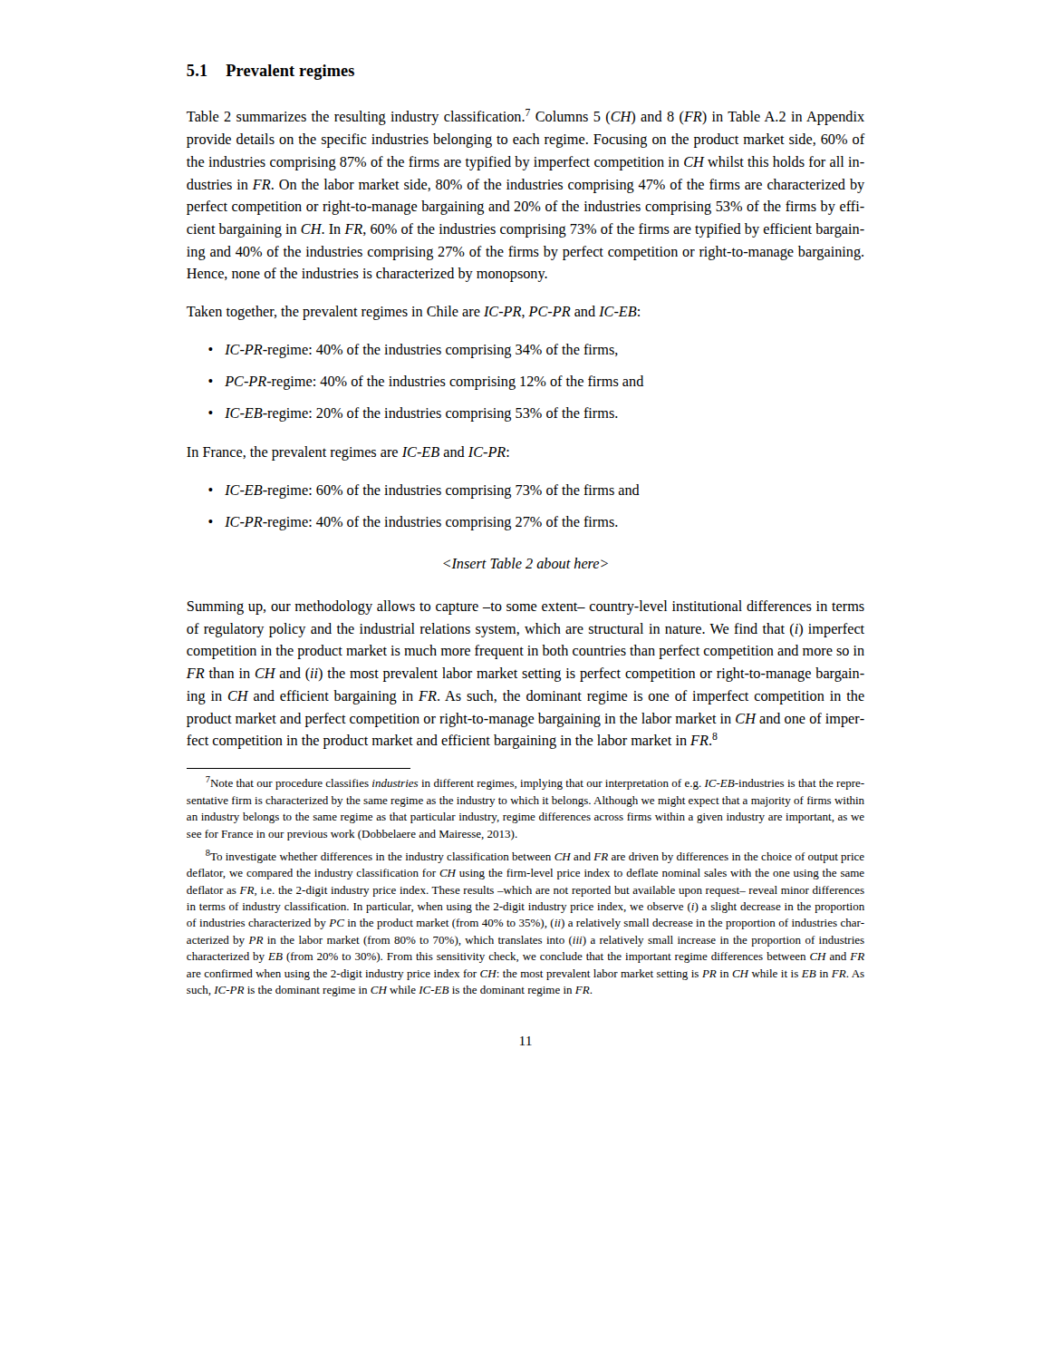5.1 Prevalent regimes
Table 2 summarizes the resulting industry classification.7 Columns 5 (CH) and 8 (FR) in Table A.2 in Appendix provide details on the specific industries belonging to each regime. Focusing on the product market side, 60% of the industries comprising 87% of the firms are typified by imperfect competition in CH whilst this holds for all industries in FR. On the labor market side, 80% of the industries comprising 47% of the firms are characterized by perfect competition or right-to-manage bargaining and 20% of the industries comprising 53% of the firms by efficient bargaining in CH. In FR, 60% of the industries comprising 73% of the firms are typified by efficient bargaining and 40% of the industries comprising 27% of the firms by perfect competition or right-to-manage bargaining. Hence, none of the industries is characterized by monopsony.
Taken together, the prevalent regimes in Chile are IC-PR, PC-PR and IC-EB:
IC-PR-regime: 40% of the industries comprising 34% of the firms,
PC-PR-regime: 40% of the industries comprising 12% of the firms and
IC-EB-regime: 20% of the industries comprising 53% of the firms.
In France, the prevalent regimes are IC-EB and IC-PR:
IC-EB-regime: 60% of the industries comprising 73% of the firms and
IC-PR-regime: 40% of the industries comprising 27% of the firms.
<Insert Table 2 about here>
Summing up, our methodology allows to capture –to some extent– country-level institutional differences in terms of regulatory policy and the industrial relations system, which are structural in nature. We find that (i) imperfect competition in the product market is much more frequent in both countries than perfect competition and more so in FR than in CH and (ii) the most prevalent labor market setting is perfect competition or right-to-manage bargaining in CH and efficient bargaining in FR. As such, the dominant regime is one of imperfect competition in the product market and perfect competition or right-to-manage bargaining in the labor market in CH and one of imperfect competition in the product market and efficient bargaining in the labor market in FR.8
7Note that our procedure classifies industries in different regimes, implying that our interpretation of e.g. IC-EB-industries is that the representative firm is characterized by the same regime as the industry to which it belongs. Although we might expect that a majority of firms within an industry belongs to the same regime as that particular industry, regime differences across firms within a given industry are important, as we see for France in our previous work (Dobbelaere and Mairesse, 2013).
8To investigate whether differences in the industry classification between CH and FR are driven by differences in the choice of output price deflator, we compared the industry classification for CH using the firm-level price index to deflate nominal sales with the one using the same deflator as FR, i.e. the 2-digit industry price index. These results –which are not reported but available upon request– reveal minor differences in terms of industry classification. In particular, when using the 2-digit industry price index, we observe (i) a slight decrease in the proportion of industries characterized by PC in the product market (from 40% to 35%), (ii) a relatively small decrease in the proportion of industries characterized by PR in the labor market (from 80% to 70%), which translates into (iii) a relatively small increase in the proportion of industries characterized by EB (from 20% to 30%). From this sensitivity check, we conclude that the important regime differences between CH and FR are confirmed when using the 2-digit industry price index for CH: the most prevalent labor market setting is PR in CH while it is EB in FR. As such, IC-PR is the dominant regime in CH while IC-EB is the dominant regime in FR.
11